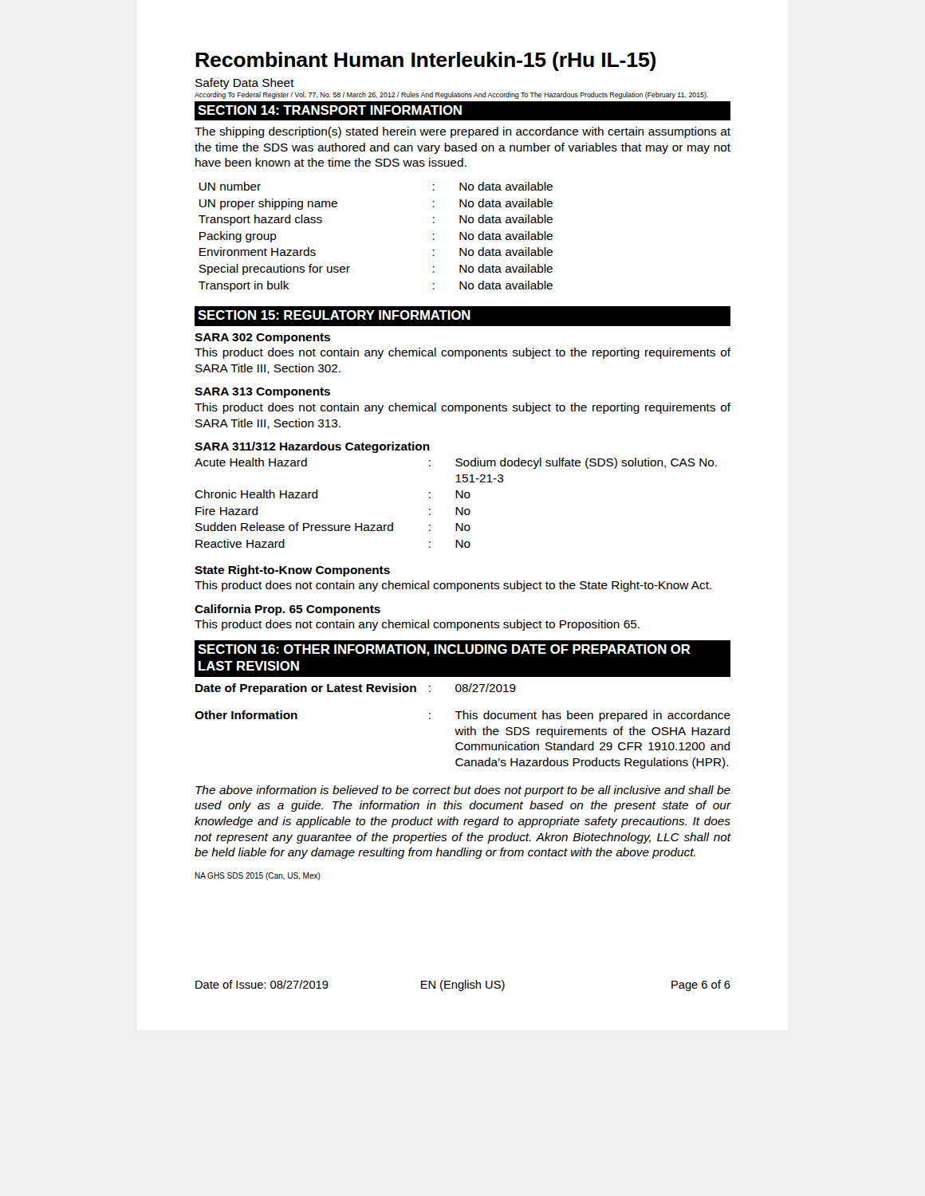Recombinant Human Interleukin-15 (rHu IL-15)
Safety Data Sheet
According To Federal Register / Vol. 77, No. 58 / March 26, 2012 / Rules And Regulations And According To The Hazardous Products Regulation (February 11, 2015).
SECTION 14: TRANSPORT INFORMATION
The shipping description(s) stated herein were prepared in accordance with certain assumptions at the time the SDS was authored and can vary based on a number of variables that may or may not have been known at the time the SDS was issued.
| UN number | : | No data available |
| UN proper shipping name | : | No data available |
| Transport hazard class | : | No data available |
| Packing group | : | No data available |
| Environment Hazards | : | No data available |
| Special precautions for user | : | No data available |
| Transport in bulk | : | No data available |
SECTION 15: REGULATORY INFORMATION
SARA 302 Components
This product does not contain any chemical components subject to the reporting requirements of SARA Title III, Section 302.
SARA 313 Components
This product does not contain any chemical components subject to the reporting requirements of SARA Title III, Section 313.
SARA 311/312 Hazardous Categorization
| Acute Health Hazard | : | Sodium dodecyl sulfate (SDS) solution, CAS No. 151-21-3 |
| Chronic Health Hazard | : | No |
| Fire Hazard | : | No |
| Sudden Release of Pressure Hazard | : | No |
| Reactive Hazard | : | No |
State Right-to-Know Components
This product does not contain any chemical components subject to the State Right-to-Know Act.
California Prop. 65 Components
This product does not contain any chemical components subject to Proposition 65.
SECTION 16: OTHER INFORMATION, INCLUDING DATE OF PREPARATION OR LAST REVISION
| Date of Preparation or Latest Revision | : | 08/27/2019 |
| Other Information | : | This document has been prepared in accordance with the SDS requirements of the OSHA Hazard Communication Standard 29 CFR 1910.1200 and Canada’s Hazardous Products Regulations (HPR). |
The above information is believed to be correct but does not purport to be all inclusive and shall be used only as a guide. The information in this document based on the present state of our knowledge and is applicable to the product with regard to appropriate safety precautions. It does not represent any guarantee of the properties of the product. Akron Biotechnology, LLC shall not be held liable for any damage resulting from handling or from contact with the above product.
NA GHS SDS 2015 (Can, US, Mex)
Date of Issue: 08/27/2019
EN (English US)
Page 6 of 6